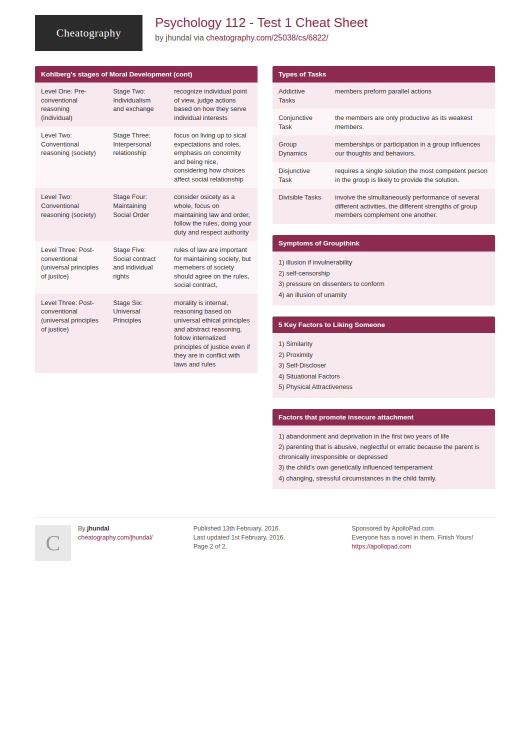Cheatography
Psychology 112 - Test 1 Cheat Sheet
by jhundal via cheatography.com/25038/cs/6822/
Kohlberg's stages of Moral Development (cont)
| Level One: Pre-conventional reasoning (individual) | Stage Two: Individualism and exchange | recognize individual point of view, judge actions based on how they serve individual interests |
| Level Two: Conventional reasoning (society) | Stage Three: Interpersonal relationship | focus on living up to sical expectations and roles, emphasis on conormity and being nice, considering how choices affect social relationship |
| Level Two: Conventional reasoning (society) | Stage Four: Maintaining Social Order | consider osicety as a whole, focus on maintaining law and order, follow the rules, doing your duty and respect authority |
| Level Three: Post-conventional (universal principles of justice) | Stage Five: Social contract and individual rights | rules of law are important for maintaining society, but memebers of society should agree on the rules, social contract, |
| Level Three: Post-conventional (universal principles of justice) | Stage Six: Universal Principles | morality is internal, reasoning based on universal ethical principles and abstract reasoning, follow internalized principles of justice even if they are in conflict with laws and rules |
Types of Tasks
| Addictive Tasks | members preform parallel actions |
| Conjunctive Task | the members are only productive as its weakest members. |
| Group Dynamics | memberships or participation in a group influences our thoughts and behaviors. |
| Disjunctive Task | requires a single solution the most competent person in the group is likely to provide the solution. |
| Divisible Tasks | involve the simultaneously performance of several different activities, the different strengths of group members complement one another. |
Symptoms of Groupthink
1) illusion if invulnerability
2) self-censorship
3) pressure on dissenters to conform
4) an illusion of unamity
5 Key Factors to Liking Someone
1) Similarity
2) Proximity
3) Self-Discloser
4) Situational Factors
5) Physical Attractiveness
Factors that promote insecure attachment
1) abandonment and deprivation in the first two years of life
2) parenting that is abusive, neglectful or erratic because the parent is chronically irresponsible or depressed
3) the child's own genetically influenced temperament
4) changing, stressful circumstances in the child family.
C
By jhundal
cheatography.com/jhundal/
Published 13th February, 2016.
Last updated 1st February, 2016.
Page 2 of 2.
Sponsored by ApolloPad.com
Everyone has a novel in them. Finish Yours!
https://apollopad.com